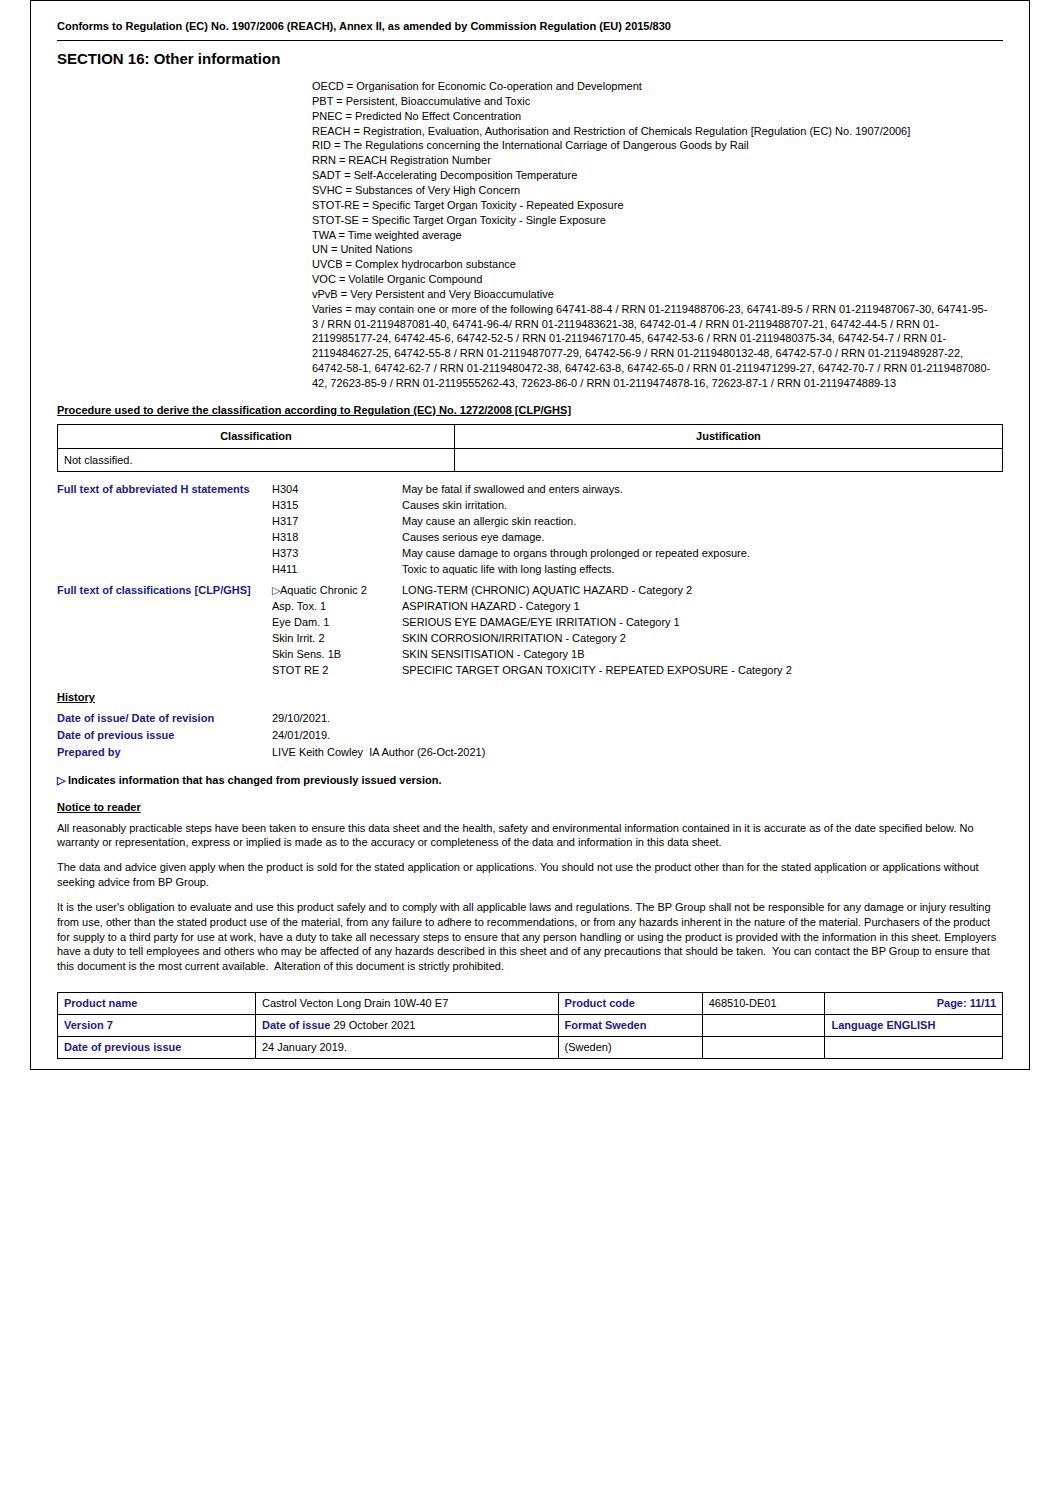Conforms to Regulation (EC) No. 1907/2006 (REACH), Annex II, as amended by Commission Regulation (EU) 2015/830
SECTION 16: Other information
OECD = Organisation for Economic Co-operation and Development
PBT = Persistent, Bioaccumulative and Toxic
PNEC = Predicted No Effect Concentration
REACH = Registration, Evaluation, Authorisation and Restriction of Chemicals Regulation [Regulation (EC) No. 1907/2006]
RID = The Regulations concerning the International Carriage of Dangerous Goods by Rail
RRN = REACH Registration Number
SADT = Self-Accelerating Decomposition Temperature
SVHC = Substances of Very High Concern
STOT-RE = Specific Target Organ Toxicity - Repeated Exposure
STOT-SE = Specific Target Organ Toxicity - Single Exposure
TWA = Time weighted average
UN = United Nations
UVCB = Complex hydrocarbon substance
VOC = Volatile Organic Compound
vPvB = Very Persistent and Very Bioaccumulative
Varies = may contain one or more of the following 64741-88-4 / RRN 01-2119488706-23, 64741-89-5 / RRN 01-2119487067-30, 64741-95-3 / RRN 01-2119487081-40, 64741-96-4/ RRN 01-2119483621-38, 64742-01-4 / RRN 01-2119488707-21, 64742-44-5 / RRN 01-2119985177-24, 64742-45-6, 64742-52-5 / RRN 01-2119467170-45, 64742-53-6 / RRN 01-2119480375-34, 64742-54-7 / RRN 01-2119484627-25, 64742-55-8 / RRN 01-2119487077-29, 64742-56-9 / RRN 01-2119480132-48, 64742-57-0 / RRN 01-2119489287-22, 64742-58-1, 64742-62-7 / RRN 01-2119480472-38, 64742-63-8, 64742-65-0 / RRN 01-2119471299-27, 64742-70-7 / RRN 01-2119487080-42, 72623-85-9 / RRN 01-2119555262-43, 72623-86-0 / RRN 01-2119474878-16, 72623-87-1 / RRN 01-2119474889-13
Procedure used to derive the classification according to Regulation (EC) No. 1272/2008 [CLP/GHS]
| Classification | Justification |
| --- | --- |
| Not classified. | |
| Full text of abbreviated H statements | H304 | May be fatal if swallowed and enters airways. |
| | H315 | Causes skin irritation. |
| | H317 | May cause an allergic skin reaction. |
| | H318 | Causes serious eye damage. |
| | H373 | May cause damage to organs through prolonged or repeated exposure. |
| | H411 | Toxic to aquatic life with long lasting effects. |
| Full text of classifications [CLP/GHS] | ▷ Aquatic Chronic 2 | LONG-TERM (CHRONIC) AQUATIC HAZARD - Category 2 |
| | Asp. Tox. 1 | ASPIRATION HAZARD - Category 1 |
| | Eye Dam. 1 | SERIOUS EYE DAMAGE/EYE IRRITATION - Category 1 |
| | Skin Irrit. 2 | SKIN CORROSION/IRRITATION - Category 2 |
| | Skin Sens. 1B | SKIN SENSITISATION - Category 1B |
| | STOT RE 2 | SPECIFIC TARGET ORGAN TOXICITY - REPEATED EXPOSURE - Category 2 |
History
| Date of issue/ Date of revision | 29/10/2021. |
| Date of previous issue | 24/01/2019. |
| Prepared by | LIVE Keith Cowley IA Author (26-Oct-2021) |
▷ Indicates information that has changed from previously issued version.
Notice to reader
All reasonably practicable steps have been taken to ensure this data sheet and the health, safety and environmental information contained in it is accurate as of the date specified below. No warranty or representation, express or implied is made as to the accuracy or completeness of the data and information in this data sheet.
The data and advice given apply when the product is sold for the stated application or applications. You should not use the product other than for the stated application or applications without seeking advice from BP Group.
It is the user's obligation to evaluate and use this product safely and to comply with all applicable laws and regulations. The BP Group shall not be responsible for any damage or injury resulting from use, other than the stated product use of the material, from any failure to adhere to recommendations, or from any hazards inherent in the nature of the material. Purchasers of the product for supply to a third party for use at work, have a duty to take all necessary steps to ensure that any person handling or using the product is provided with the information in this sheet. Employers have a duty to tell employees and others who may be affected of any hazards described in this sheet and of any precautions that should be taken. You can contact the BP Group to ensure that this document is the most current available. Alteration of this document is strictly prohibited.
| Product name | Castrol Vecton Long Drain 10W-40 E7 | Product code | 468510-DE01 | Page: 11/11 |
| Version 7 | Date of issue 29 October 2021 | Format Sweden | | Language ENGLISH |
| Date of previous issue | 24 January 2019. | (Sweden) | | |